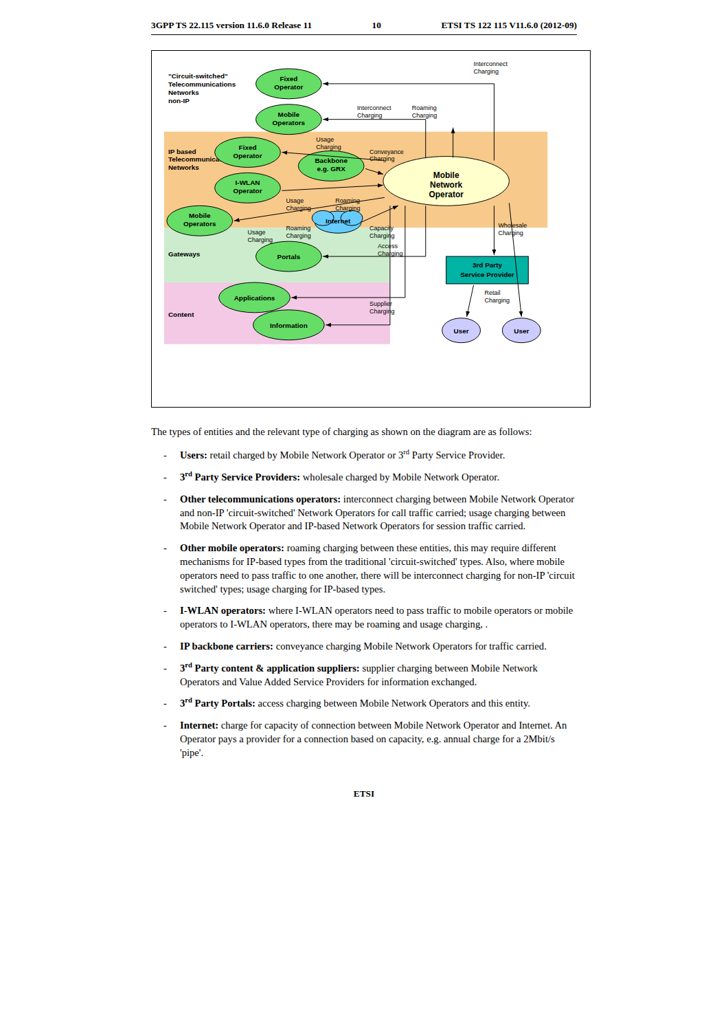3GPP TS 22.115 version 11.6.0 Release 11
10
ETSI TS 122 115 V11.6.0 (2012-09)
"Circuit-switched" Telecommunications Networks non-IP IP based Telecommunications Networks Gateways Content Mobile Network Operator Fixed Operator Mobile Operators Fixed Operator I-WLAN Operator Backbone e.g. GRX Mobile Operators Internet Portals Applications Information 3rd Party Service Provider User User Interconnect Charging Interconnect Charging Roaming Charging Usage Charging Conveyance Charging Usage Charging Roaming Charging Usage Charging Roaming Charging Capacity Charging Access Charging Supplier Charging Wholesale Charging Retail Charging
The types of entities and the relevant type of charging as shown on the diagram are as follows:
Users: retail charged by Mobile Network Operator or 3rd Party Service Provider.
3rd Party Service Providers: wholesale charged by Mobile Network Operator.
Other telecommunications operators: interconnect charging between Mobile Network Operator and non-IP 'circuit-switched' Network Operators for call traffic carried; usage charging between Mobile Network Operator and IP-based Network Operators for session traffic carried.
Other mobile operators: roaming charging between these entities, this may require different mechanisms for IP-based types from the traditional 'circuit-switched' types. Also, where mobile operators need to pass traffic to one another, there will be interconnect charging for non-IP 'circuit switched' types; usage charging for IP-based types.
I-WLAN operators: where I-WLAN operators need to pass traffic to mobile operators or mobile operators to I-WLAN operators, there may be roaming and usage charging, .
IP backbone carriers: conveyance charging Mobile Network Operators for traffic carried.
3rd Party content & application suppliers: supplier charging between Mobile Network Operators and Value Added Service Providers for information exchanged.
3rd Party Portals: access charging between Mobile Network Operators and this entity.
Internet: charge for capacity of connection between Mobile Network Operator and Internet. An Operator pays a provider for a connection based on capacity, e.g. annual charge for a 2Mbit/s 'pipe'.
ETSI